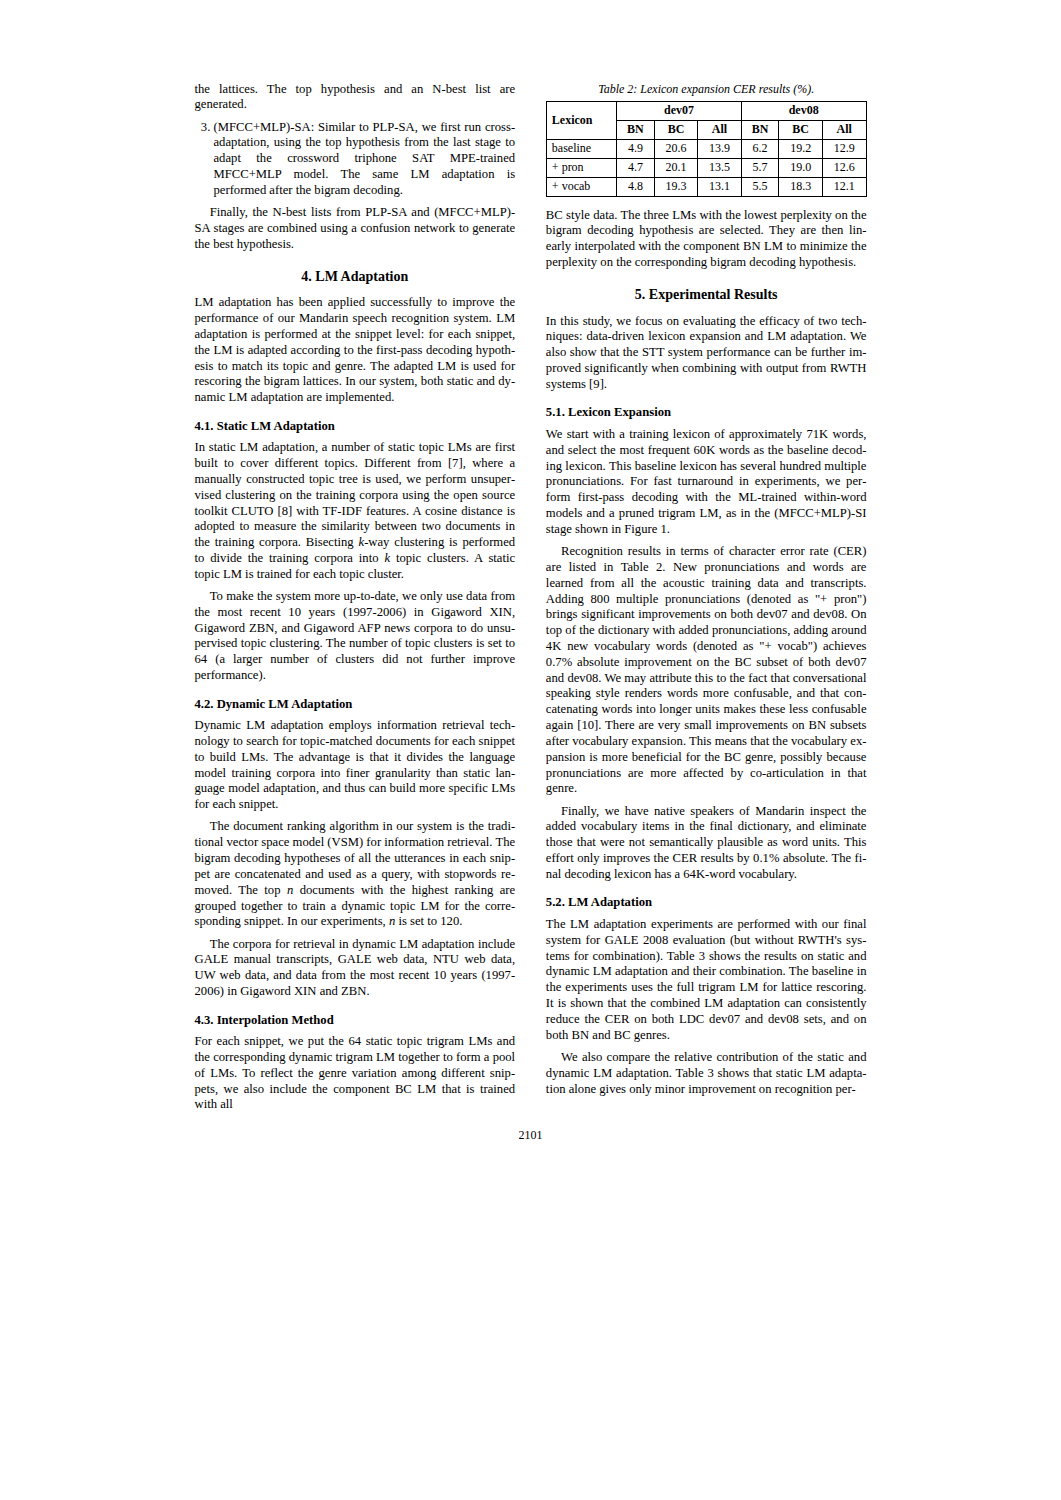the lattices. The top hypothesis and an N-best list are generated.
(MFCC+MLP)-SA: Similar to PLP-SA, we first run cross-adaptation, using the top hypothesis from the last stage to adapt the crossword triphone SAT MPE-trained MFCC+MLP model. The same LM adaptation is performed after the bigram decoding.
Finally, the N-best lists from PLP-SA and (MFCC+MLP)-SA stages are combined using a confusion network to generate the best hypothesis.
4. LM Adaptation
LM adaptation has been applied successfully to improve the performance of our Mandarin speech recognition system. LM adaptation is performed at the snippet level: for each snippet, the LM is adapted according to the first-pass decoding hypothesis to match its topic and genre. The adapted LM is used for rescoring the bigram lattices. In our system, both static and dynamic LM adaptation are implemented.
4.1. Static LM Adaptation
In static LM adaptation, a number of static topic LMs are first built to cover different topics. Different from [7], where a manually constructed topic tree is used, we perform unsupervised clustering on the training corpora using the open source toolkit CLUTO [8] with TF-IDF features. A cosine distance is adopted to measure the similarity between two documents in the training corpora. Bisecting k-way clustering is performed to divide the training corpora into k topic clusters. A static topic LM is trained for each topic cluster.
To make the system more up-to-date, we only use data from the most recent 10 years (1997-2006) in Gigaword XIN, Gigaword ZBN, and Gigaword AFP news corpora to do unsupervised topic clustering. The number of topic clusters is set to 64 (a larger number of clusters did not further improve performance).
4.2. Dynamic LM Adaptation
Dynamic LM adaptation employs information retrieval technology to search for topic-matched documents for each snippet to build LMs. The advantage is that it divides the language model training corpora into finer granularity than static language model adaptation, and thus can build more specific LMs for each snippet.
The document ranking algorithm in our system is the traditional vector space model (VSM) for information retrieval. The bigram decoding hypotheses of all the utterances in each snippet are concatenated and used as a query, with stopwords removed. The top n documents with the highest ranking are grouped together to train a dynamic topic LM for the corresponding snippet. In our experiments, n is set to 120.
The corpora for retrieval in dynamic LM adaptation include GALE manual transcripts, GALE web data, NTU web data, UW web data, and data from the most recent 10 years (1997-2006) in Gigaword XIN and ZBN.
4.3. Interpolation Method
For each snippet, we put the 64 static topic trigram LMs and the corresponding dynamic trigram LM together to form a pool of LMs. To reflect the genre variation among different snippets, we also include the component BC LM that is trained with all
Table 2: Lexicon expansion CER results (%).
| Lexicon | dev07 | dev08 |
| --- | --- | --- |
| BN | BC | All | BN | BC | All |
| baseline | 4.9 | 20.6 | 13.9 | 6.2 | 19.2 | 12.9 |
| + pron | 4.7 | 20.1 | 13.5 | 5.7 | 19.0 | 12.6 |
| + vocab | 4.8 | 19.3 | 13.1 | 5.5 | 18.3 | 12.1 |
BC style data. The three LMs with the lowest perplexity on the bigram decoding hypothesis are selected. They are then linearly interpolated with the component BN LM to minimize the perplexity on the corresponding bigram decoding hypothesis.
5. Experimental Results
In this study, we focus on evaluating the efficacy of two techniques: data-driven lexicon expansion and LM adaptation. We also show that the STT system performance can be further improved significantly when combining with output from RWTH systems [9].
5.1. Lexicon Expansion
We start with a training lexicon of approximately 71K words, and select the most frequent 60K words as the baseline decoding lexicon. This baseline lexicon has several hundred multiple pronunciations. For fast turnaround in experiments, we perform first-pass decoding with the ML-trained within-word models and a pruned trigram LM, as in the (MFCC+MLP)-SI stage shown in Figure 1.
Recognition results in terms of character error rate (CER) are listed in Table 2. New pronunciations and words are learned from all the acoustic training data and transcripts. Adding 800 multiple pronunciations (denoted as "+ pron") brings significant improvements on both dev07 and dev08. On top of the dictionary with added pronunciations, adding around 4K new vocabulary words (denoted as "+ vocab") achieves 0.7% absolute improvement on the BC subset of both dev07 and dev08. We may attribute this to the fact that conversational speaking style renders words more confusable, and that concatenating words into longer units makes these less confusable again [10]. There are very small improvements on BN subsets after vocabulary expansion. This means that the vocabulary expansion is more beneficial for the BC genre, possibly because pronunciations are more affected by co-articulation in that genre.
Finally, we have native speakers of Mandarin inspect the added vocabulary items in the final dictionary, and eliminate those that were not semantically plausible as word units. This effort only improves the CER results by 0.1% absolute. The final decoding lexicon has a 64K-word vocabulary.
5.2. LM Adaptation
The LM adaptation experiments are performed with our final system for GALE 2008 evaluation (but without RWTH's systems for combination). Table 3 shows the results on static and dynamic LM adaptation and their combination. The baseline in the experiments uses the full trigram LM for lattice rescoring. It is shown that the combined LM adaptation can consistently reduce the CER on both LDC dev07 and dev08 sets, and on both BN and BC genres.
We also compare the relative contribution of the static and dynamic LM adaptation. Table 3 shows that static LM adaptation alone gives only minor improvement on recognition per-
2101